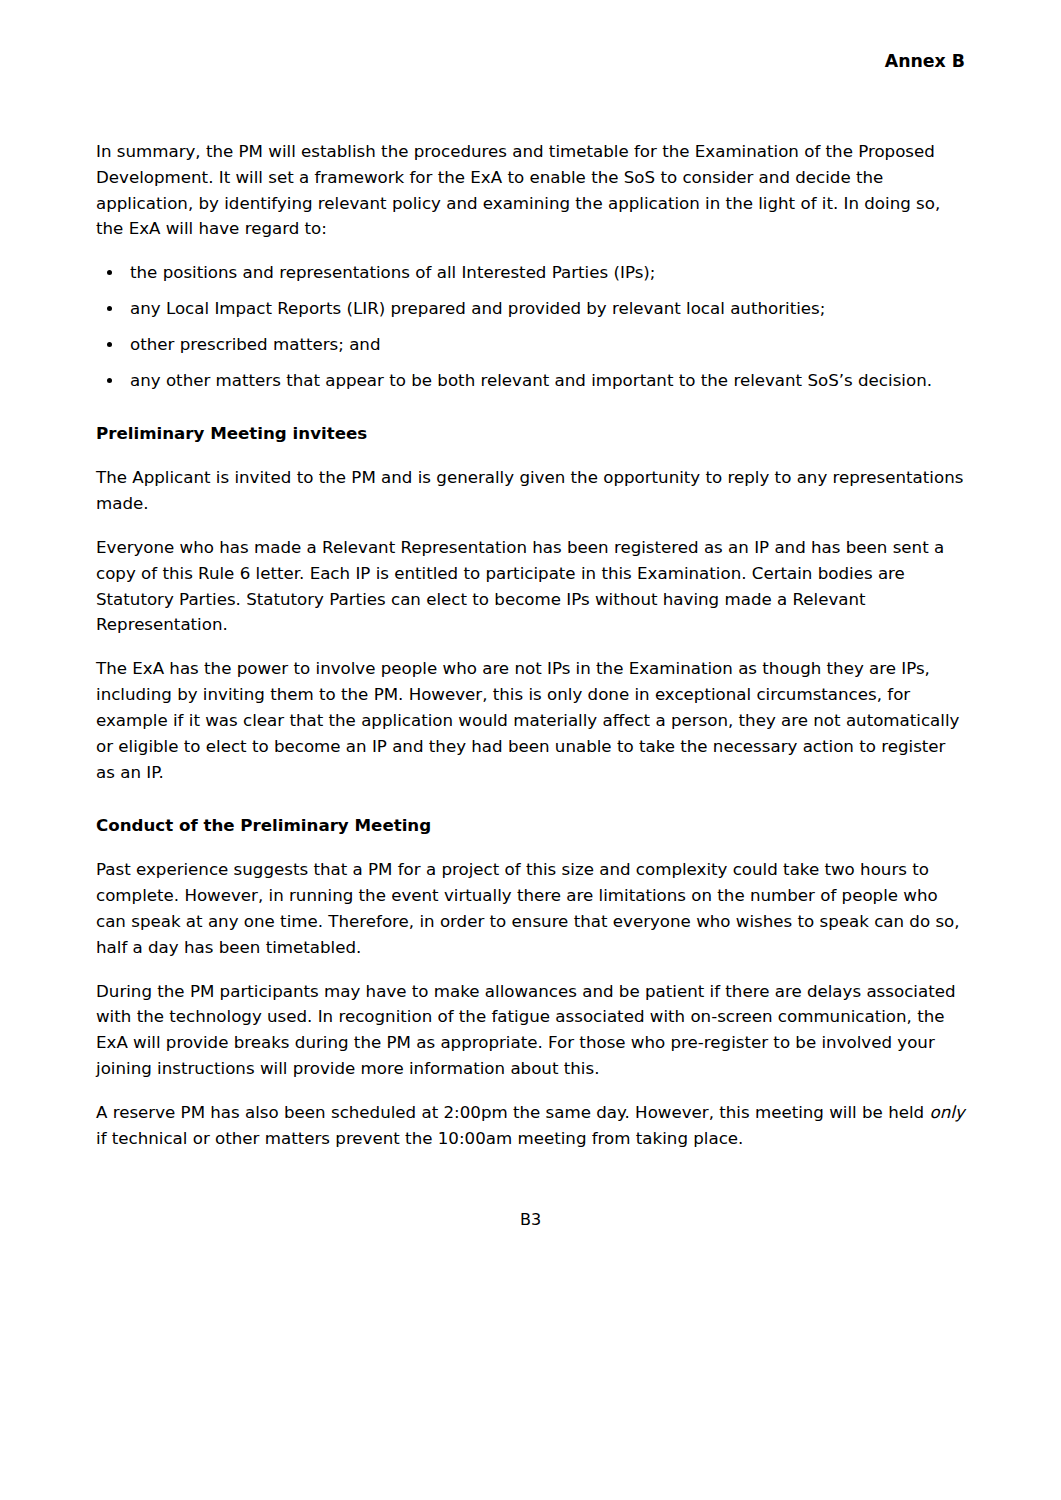Annex B
In summary, the PM will establish the procedures and timetable for the Examination of the Proposed Development. It will set a framework for the ExA to enable the SoS to consider and decide the application, by identifying relevant policy and examining the application in the light of it. In doing so, the ExA will have regard to:
the positions and representations of all Interested Parties (IPs);
any Local Impact Reports (LIR) prepared and provided by relevant local authorities;
other prescribed matters; and
any other matters that appear to be both relevant and important to the relevant SoS’s decision.
Preliminary Meeting invitees
The Applicant is invited to the PM and is generally given the opportunity to reply to any representations made.
Everyone who has made a Relevant Representation has been registered as an IP and has been sent a copy of this Rule 6 letter. Each IP is entitled to participate in this Examination. Certain bodies are Statutory Parties. Statutory Parties can elect to become IPs without having made a Relevant Representation.
The ExA has the power to involve people who are not IPs in the Examination as though they are IPs, including by inviting them to the PM. However, this is only done in exceptional circumstances, for example if it was clear that the application would materially affect a person, they are not automatically or eligible to elect to become an IP and they had been unable to take the necessary action to register as an IP.
Conduct of the Preliminary Meeting
Past experience suggests that a PM for a project of this size and complexity could take two hours to complete. However, in running the event virtually there are limitations on the number of people who can speak at any one time. Therefore, in order to ensure that everyone who wishes to speak can do so, half a day has been timetabled.
During the PM participants may have to make allowances and be patient if there are delays associated with the technology used. In recognition of the fatigue associated with on-screen communication, the ExA will provide breaks during the PM as appropriate. For those who pre-register to be involved your joining instructions will provide more information about this.
A reserve PM has also been scheduled at 2:00pm the same day. However, this meeting will be held only if technical or other matters prevent the 10:00am meeting from taking place.
B3